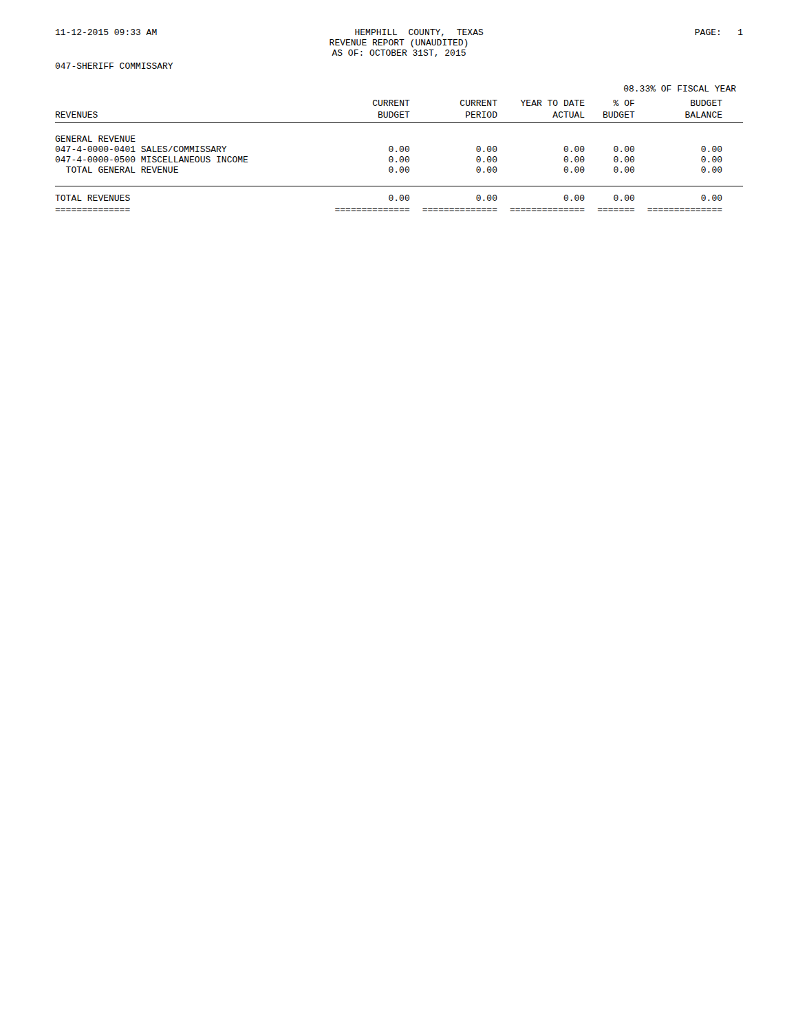11-12-2015 09:33 AM
HEMPHILL COUNTY, TEXAS
PAGE: 1
REVENUE REPORT (UNAUDITED)
AS OF: OCTOBER 31ST, 2015
047-SHERIFF COMMISSARY
08.33% OF FISCAL YEAR
| | CURRENT | CURRENT | YEAR TO DATE | % OF | BUDGET |
| --- | --- | --- | --- | --- | --- |
| REVENUES | BUDGET | PERIOD | ACTUAL | BUDGET | BALANCE |
| GENERAL REVENUE | | | | | |
| 047-4-0000-0401 SALES/COMMISSARY | 0.00 | 0.00 | 0.00 | 0.00 | 0.00 |
| 047-4-0000-0500 MISCELLANEOUS INCOME | 0.00 | 0.00 | 0.00 | 0.00 | 0.00 |
| TOTAL GENERAL REVENUE | 0.00 | 0.00 | 0.00 | 0.00 | 0.00 |
| TOTAL REVENUES | 0.00 | 0.00 | 0.00 | 0.00 | 0.00 |
| ============== | ============== | ============== | ============== | ======= | ============== |